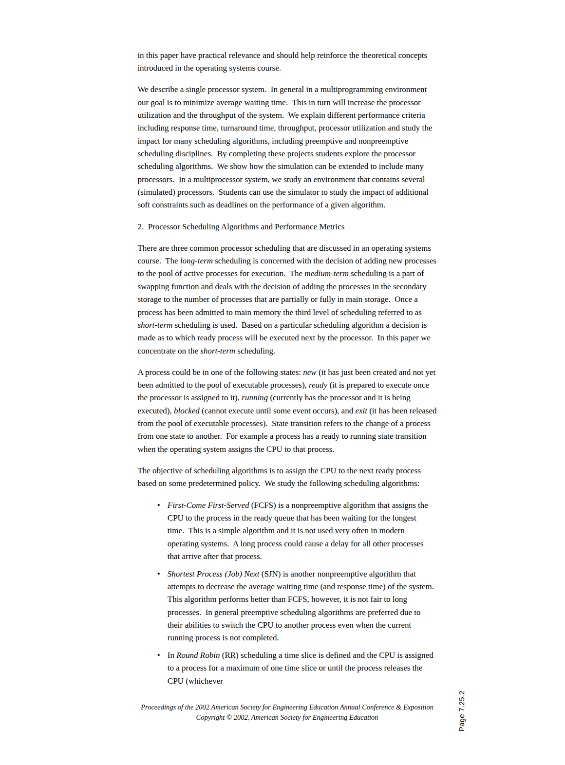in this paper have practical relevance and should help reinforce the theoretical concepts introduced in the operating systems course.
We describe a single processor system. In general in a multiprogramming environment our goal is to minimize average waiting time. This in turn will increase the processor utilization and the throughput of the system. We explain different performance criteria including response time, turnaround time, throughput, processor utilization and study the impact for many scheduling algorithms, including preemptive and nonpreemptive scheduling disciplines. By completing these projects students explore the processor scheduling algorithms. We show how the simulation can be extended to include many processors. In a multiprocessor system, we study an environment that contains several (simulated) processors. Students can use the simulator to study the impact of additional soft constraints such as deadlines on the performance of a given algorithm.
2. Processor Scheduling Algorithms and Performance Metrics
There are three common processor scheduling that are discussed in an operating systems course. The long-term scheduling is concerned with the decision of adding new processes to the pool of active processes for execution. The medium-term scheduling is a part of swapping function and deals with the decision of adding the processes in the secondary storage to the number of processes that are partially or fully in main storage. Once a process has been admitted to main memory the third level of scheduling referred to as short-term scheduling is used. Based on a particular scheduling algorithm a decision is made as to which ready process will be executed next by the processor. In this paper we concentrate on the short-term scheduling.
A process could be in one of the following states: new (it has just been created and not yet been admitted to the pool of executable processes), ready (it is prepared to execute once the processor is assigned to it), running (currently has the processor and it is being executed), blocked (cannot execute until some event occurs), and exit (it has been released from the pool of executable processes). State transition refers to the change of a process from one state to another. For example a process has a ready to running state transition when the operating system assigns the CPU to that process.
The objective of scheduling algorithms is to assign the CPU to the next ready process based on some predetermined policy. We study the following scheduling algorithms:
First-Come First-Served (FCFS) is a nonpreemptive algorithm that assigns the CPU to the process in the ready queue that has been waiting for the longest time. This is a simple algorithm and it is not used very often in modern operating systems. A long process could cause a delay for all other processes that arrive after that process.
Shortest Process (Job) Next (SJN) is another nonpreemptive algorithm that attempts to decrease the average waiting time (and response time) of the system. This algorithm performs better than FCFS, however, it is not fair to long processes. In general preemptive scheduling algorithms are preferred due to their abilities to switch the CPU to another process even when the current running process is not completed.
In Round Robin (RR) scheduling a time slice is defined and the CPU is assigned to a process for a maximum of one time slice or until the process releases the CPU (whichever
Proceedings of the 2002 American Society for Engineering Education Annual Conference & Exposition
Copyright © 2002, American Society for Engineering Education
Page 7.25.2